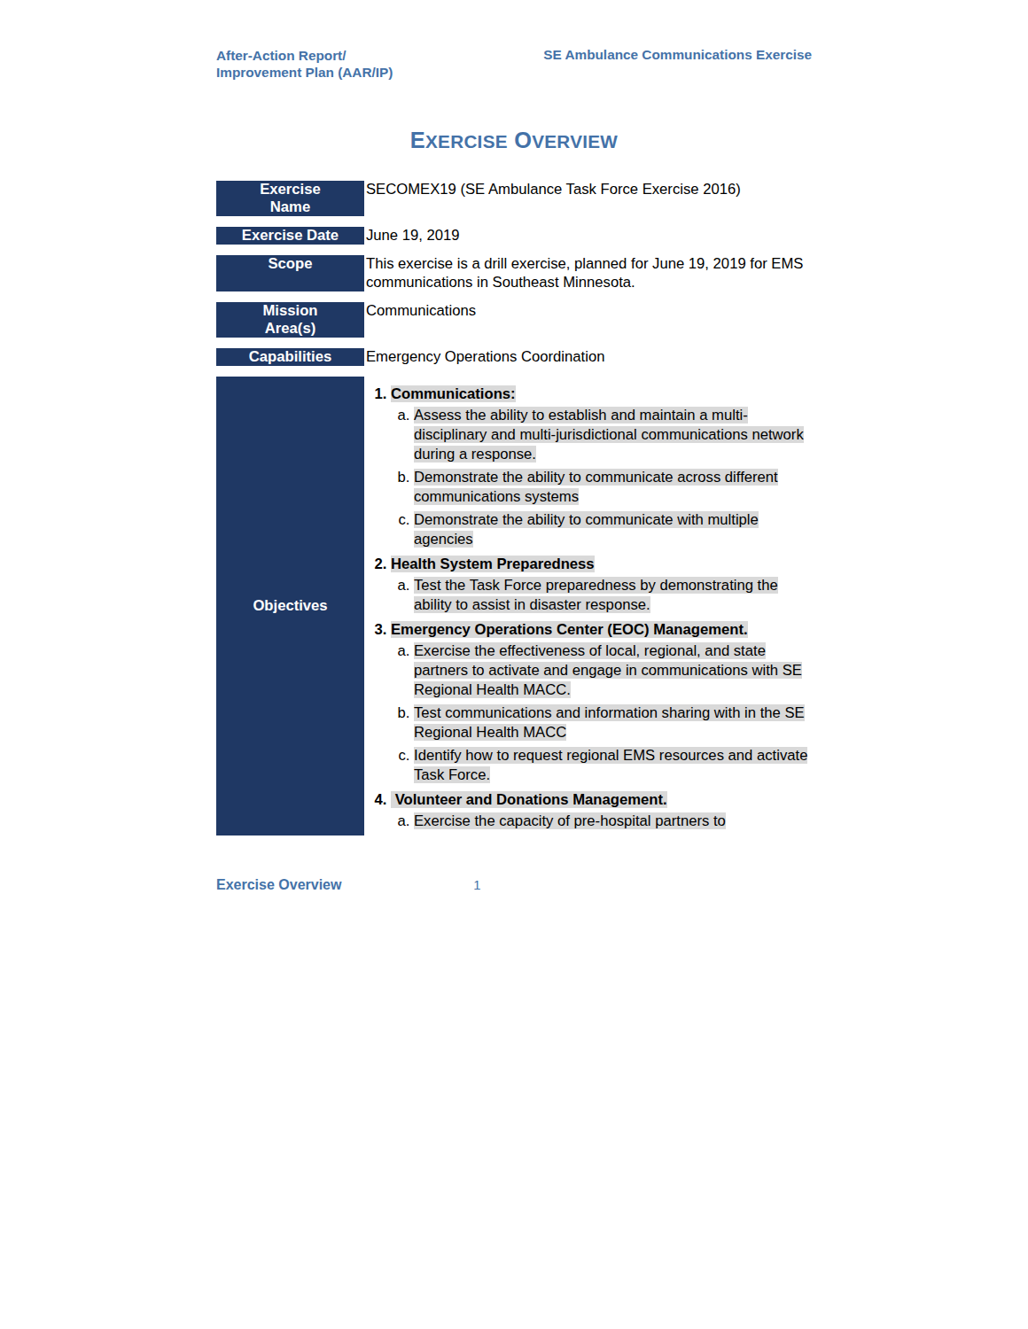After-Action Report/
Improvement Plan (AAR/IP)
SE Ambulance Communications Exercise
EXERCISE OVERVIEW
| Exercise Name | SECOMEX19 (SE Ambulance Task Force Exercise 2016) |
| Exercise Date | June 19, 2019 |
| Scope | This exercise is a drill exercise, planned for June 19, 2019 for EMS communications in Southeast Minnesota. |
| Mission Area(s) | Communications |
| Capabilities | Emergency Operations Coordination |
| Objectives | Communications: Assess the ability to establish and maintain a multi-disciplinary and multi-jurisdictional communications network during a response. Demonstrate the ability to communicate across different communications systems Demonstrate the ability to communicate with multiple agencies Health System Preparedness Test the Task Force preparedness by demonstrating the ability to assist in disaster response. Emergency Operations Center (EOC) Management. Exercise the effectiveness of local, regional, and state partners to activate and engage in communications with SE Regional Health MACC. Test communications and information sharing with in the SE Regional Health MACC Identify how to request regional EMS resources and activate Task Force. Volunteer and Donations Management. Exercise the capacity of pre-hospital partners to |
Exercise Overview 1